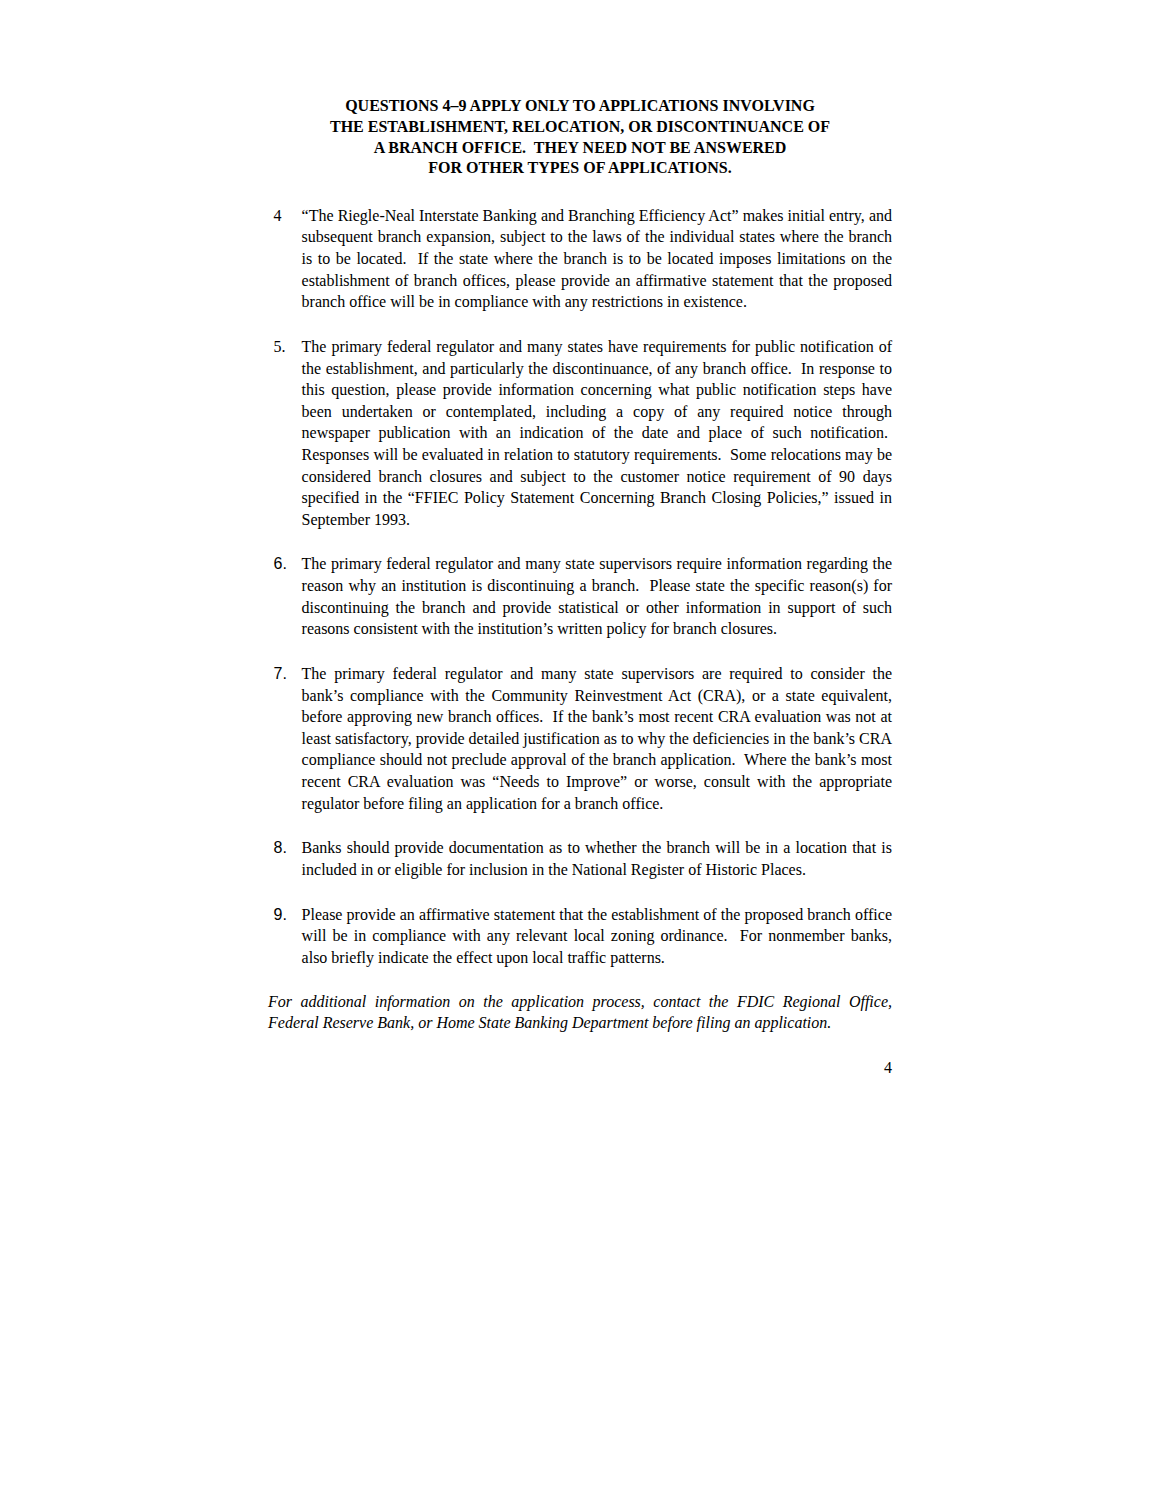Questions 4–9 apply only to applications involving
the establishment, relocation, or discontinuance of
a branch office. They need not be answered
for other types of applications.
4 “The Riegle-Neal Interstate Banking and Branching Efficiency Act” makes initial entry, and subsequent branch expansion, subject to the laws of the individual states where the branch is to be located. If the state where the branch is to be located imposes limitations on the establishment of branch offices, please provide an affirmative statement that the proposed branch office will be in compliance with any restrictions in existence.
5. The primary federal regulator and many states have requirements for public notification of the establishment, and particularly the discontinuance, of any branch office. In response to this question, please provide information concerning what public notification steps have been undertaken or contemplated, including a copy of any required notice through newspaper publication with an indication of the date and place of such notification. Responses will be evaluated in relation to statutory requirements. Some relocations may be considered branch closures and subject to the customer notice requirement of 90 days specified in the “FFIEC Policy Statement Concerning Branch Closing Policies,” issued in September 1993.
6. The primary federal regulator and many state supervisors require information regarding the reason why an institution is discontinuing a branch. Please state the specific reason(s) for discontinuing the branch and provide statistical or other information in support of such reasons consistent with the institution’s written policy for branch closures.
7. The primary federal regulator and many state supervisors are required to consider the bank’s compliance with the Community Reinvestment Act (CRA), or a state equivalent, before approving new branch offices. If the bank’s most recent CRA evaluation was not at least satisfactory, provide detailed justification as to why the deficiencies in the bank’s CRA compliance should not preclude approval of the branch application. Where the bank’s most recent CRA evaluation was “Needs to Improve” or worse, consult with the appropriate regulator before filing an application for a branch office.
8. Banks should provide documentation as to whether the branch will be in a location that is included in or eligible for inclusion in the National Register of Historic Places.
9. Please provide an affirmative statement that the establishment of the proposed branch office will be in compliance with any relevant local zoning ordinance. For nonmember banks, also briefly indicate the effect upon local traffic patterns.
For additional information on the application process, contact the FDIC Regional Office, Federal Reserve Bank, or Home State Banking Department before filing an application.
4